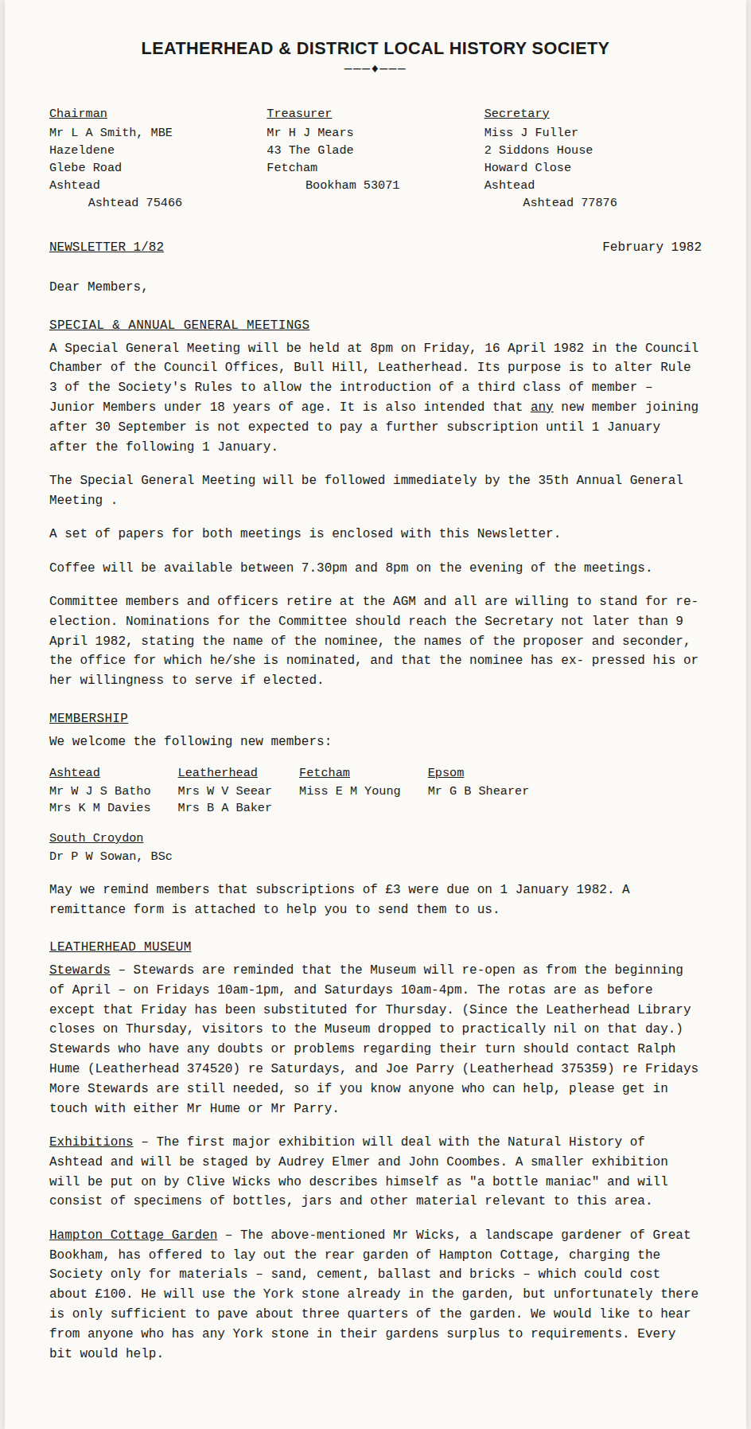LEATHERHEAD & DISTRICT LOCAL HISTORY SOCIETY
———♦———
| Chairman Mr L A Smith, MBE Hazeldene Glebe Road Ashtead Ashtead 75466 | Treasurer Mr H J Mears 43 The Glade Fetcham Bookham 53071 | Secretary Miss J Fuller 2 Siddons House Howard Close Ashtead Ashtead 77876 |
NEWSLETTER 1/82 February 1982
Dear Members,
SPECIAL & ANNUAL GENERAL MEETINGS
A Special General Meeting will be held at 8pm on Friday, 16 April 1982 in the Council Chamber of the Council Offices, Bull Hill, Leatherhead. Its purpose is to alter Rule 3 of the Society's Rules to allow the introduction of a third class of member – Junior Members under 18 years of age. It is also intended that any new member joining after 30 September is not expected to pay a further subscription until 1 January after the following 1 January.
The Special General Meeting will be followed immediately by the 35th Annual General Meeting .
A set of papers for both meetings is enclosed with this Newsletter.
Coffee will be available between 7.30pm and 8pm on the evening of the meetings.
Committee members and officers retire at the AGM and all are willing to stand for re-election. Nominations for the Committee should reach the Secretary not later than 9 April 1982, stating the name of the nominee, the names of the proposer and seconder, the office for which he/she is nominated, and that the nominee has ex- pressed his or her willingness to serve if elected.
MEMBERSHIP
We welcome the following new members:
| Ashtead | Leatherhead | Fetcham | Epsom |
| --- | --- | --- | --- |
| Mr W J S Batho | Mrs W V Seear | Miss E M Young | Mr G B Shearer |
| Mrs K M Davies | Mrs B A Baker | | |
| South Croydon |
| --- |
| Dr P W Sowan, BSc |
May we remind members that subscriptions of £3 were due on 1 January 1982. A remittance form is attached to help you to send them to us.
LEATHERHEAD MUSEUM
Stewards – Stewards are reminded that the Museum will re-open as from the beginning of April – on Fridays 10am-1pm, and Saturdays 10am-4pm. The rotas are as before except that Friday has been substituted for Thursday. (Since the Leatherhead Library closes on Thursday, visitors to the Museum dropped to practically nil on that day.) Stewards who have any doubts or problems regarding their turn should contact Ralph Hume (Leatherhead 374520) re Saturdays, and Joe Parry (Leatherhead 375359) re Fridays More Stewards are still needed, so if you know anyone who can help, please get in touch with either Mr Hume or Mr Parry.
Exhibitions – The first major exhibition will deal with the Natural History of Ashtead and will be staged by Audrey Elmer and John Coombes. A smaller exhibition will be put on by Clive Wicks who describes himself as "a bottle maniac" and will consist of specimens of bottles, jars and other material relevant to this area.
Hampton Cottage Garden – The above-mentioned Mr Wicks, a landscape gardener of Great Bookham, has offered to lay out the rear garden of Hampton Cottage, charging the Society only for materials – sand, cement, ballast and bricks – which could cost about £100. He will use the York stone already in the garden, but unfortunately there is only sufficient to pave about three quarters of the garden. We would like to hear from anyone who has any York stone in their gardens surplus to requirements. Every bit would help.